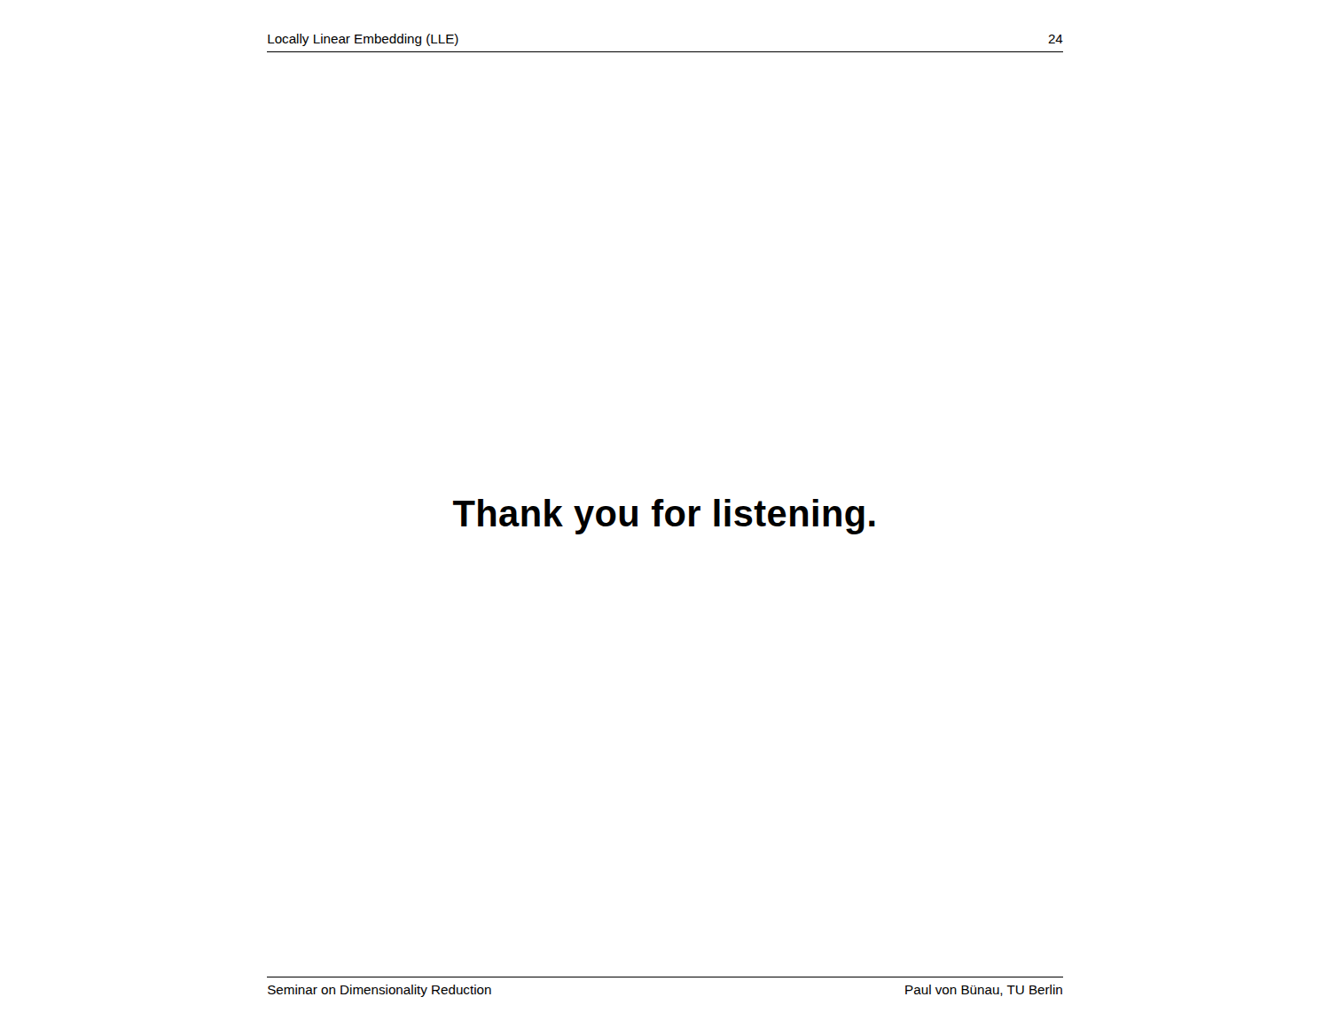Locally Linear Embedding (LLE) 24
Thank you for listening.
Seminar on Dimensionality Reduction Paul von Bünau, TU Berlin